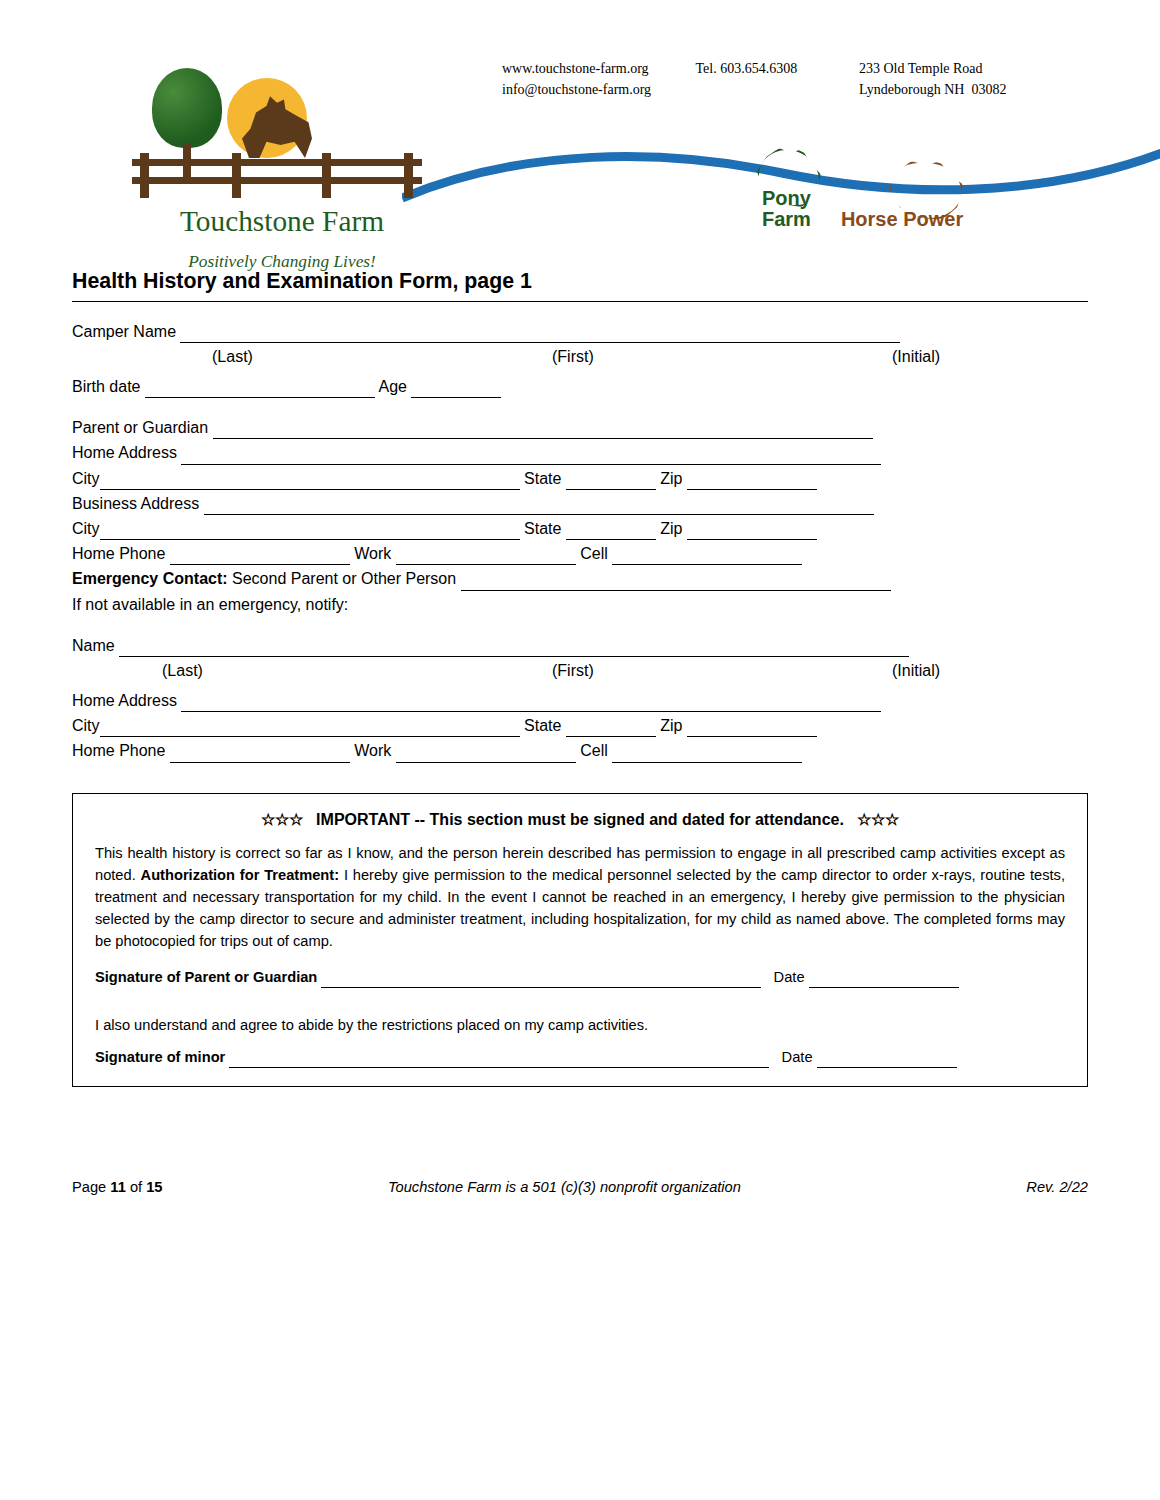www.touchstone-farm.org Tel. 603.654.6308 233 Old Temple Road info@touchstone-farm.org Lyndeborough NH 03082
Touchstone Farm
Positively Changing Lives!
Pony
Farm
Horse Power
Health History and Examination Form, page 1
Camper Name
(Last) (First) (Initial)
Birth date Age
Parent or Guardian
Home Address
City State Zip
Business Address
City State Zip
Home Phone Work Cell
Emergency Contact: Second Parent or Other Person
If not available in an emergency, notify:
Name
(Last) (First) (Initial)
Home Address
City State Zip
Home Phone Work Cell
☆☆☆ IMPORTANT -- This section must be signed and dated for attendance. ☆☆☆
This health history is correct so far as I know, and the person herein described has permission to engage in all prescribed camp activities except as noted. Authorization for Treatment: I hereby give permission to the medical personnel selected by the camp director to order x-rays, routine tests, treatment and necessary transportation for my child. In the event I cannot be reached in an emergency, I hereby give permission to the physician selected by the camp director to secure and administer treatment, including hospitalization, for my child as named above. The completed forms may be photocopied for trips out of camp.
Signature of Parent or Guardian Date
I also understand and agree to abide by the restrictions placed on my camp activities.
Signature of minor Date
Page 11 of 15
Touchstone Farm is a 501 (c)(3) nonprofit organization
Rev. 2/22